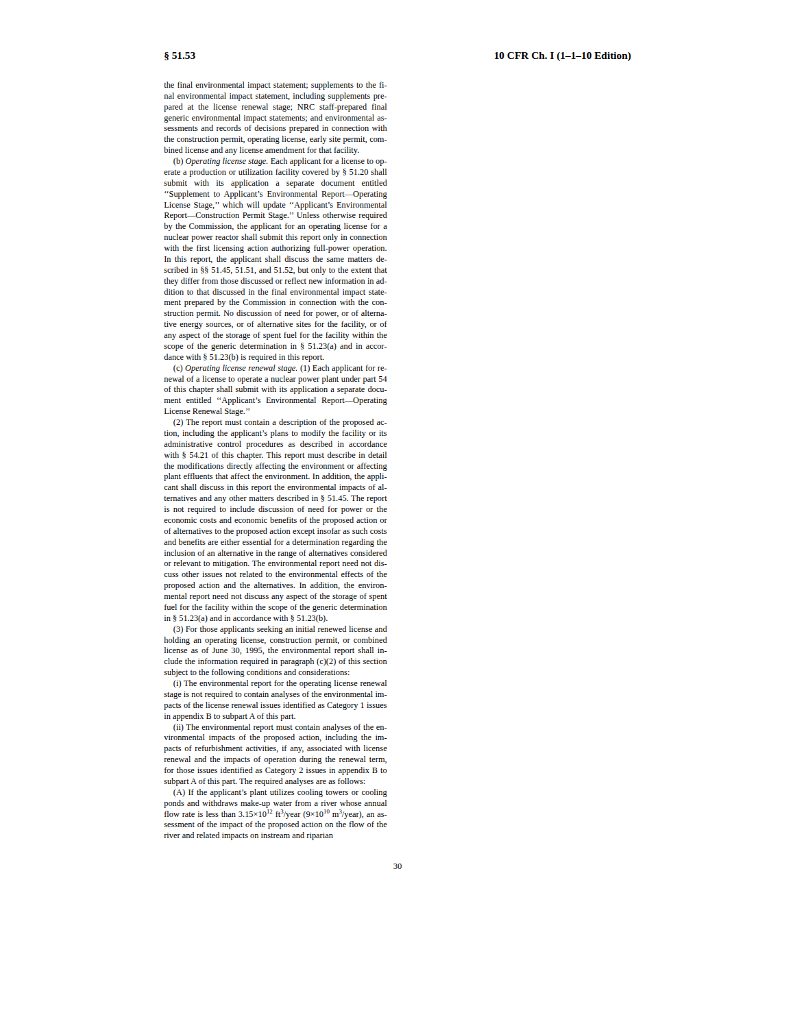§ 51.53 10 CFR Ch. I (1–1–10 Edition)
the final environmental impact statement; supplements to the final environmental impact statement, including supplements prepared at the license renewal stage; NRC staff-prepared final generic environmental impact statements; and environmental assessments and records of decisions prepared in connection with the construction permit, operating license, early site permit, combined license and any license amendment for that facility.
(b) Operating license stage. Each applicant for a license to operate a production or utilization facility covered by § 51.20 shall submit with its application a separate document entitled ‘‘Supplement to Applicant’s Environmental Report—Operating License Stage,’’ which will update ‘‘Applicant’s Environmental Report—Construction Permit Stage.’’ Unless otherwise required by the Commission, the applicant for an operating license for a nuclear power reactor shall submit this report only in connection with the first licensing action authorizing full-power operation. In this report, the applicant shall discuss the same matters described in §§ 51.45, 51.51, and 51.52, but only to the extent that they differ from those discussed or reflect new information in addition to that discussed in the final environmental impact statement prepared by the Commission in connection with the construction permit. No discussion of need for power, or of alternative energy sources, or of alternative sites for the facility, or of any aspect of the storage of spent fuel for the facility within the scope of the generic determination in § 51.23(a) and in accordance with § 51.23(b) is required in this report.
(c) Operating license renewal stage. (1) Each applicant for renewal of a license to operate a nuclear power plant under part 54 of this chapter shall submit with its application a separate document entitled ‘‘Applicant’s Environmental Report—Operating License Renewal Stage.’’
(2) The report must contain a description of the proposed action, including the applicant’s plans to modify the facility or its administrative control procedures as described in accordance with § 54.21 of this chapter. This report must describe in detail the modifications directly affecting the environment or affecting plant effluents that affect the environment. In addition, the applicant shall discuss in this report the environmental impacts of alternatives and any other matters described in § 51.45. The report is not required to include discussion of need for power or the economic costs and economic benefits of the proposed action or of alternatives to the proposed action except insofar as such costs and benefits are either essential for a determination regarding the inclusion of an alternative in the range of alternatives considered or relevant to mitigation. The environmental report need not discuss other issues not related to the environmental effects of the proposed action and the alternatives. In addition, the environmental report need not discuss any aspect of the storage of spent fuel for the facility within the scope of the generic determination in § 51.23(a) and in accordance with § 51.23(b).
(3) For those applicants seeking an initial renewed license and holding an operating license, construction permit, or combined license as of June 30, 1995, the environmental report shall include the information required in paragraph (c)(2) of this section subject to the following conditions and considerations:
(i) The environmental report for the operating license renewal stage is not required to contain analyses of the environmental impacts of the license renewal issues identified as Category 1 issues in appendix B to subpart A of this part.
(ii) The environmental report must contain analyses of the environmental impacts of the proposed action, including the impacts of refurbishment activities, if any, associated with license renewal and the impacts of operation during the renewal term, for those issues identified as Category 2 issues in appendix B to subpart A of this part. The required analyses are as follows:
(A) If the applicant’s plant utilizes cooling towers or cooling ponds and withdraws make-up water from a river whose annual flow rate is less than 3.15×1012 ft3/year (9×1010 m3/year), an assessment of the impact of the proposed action on the flow of the river and related impacts on instream and riparian
30